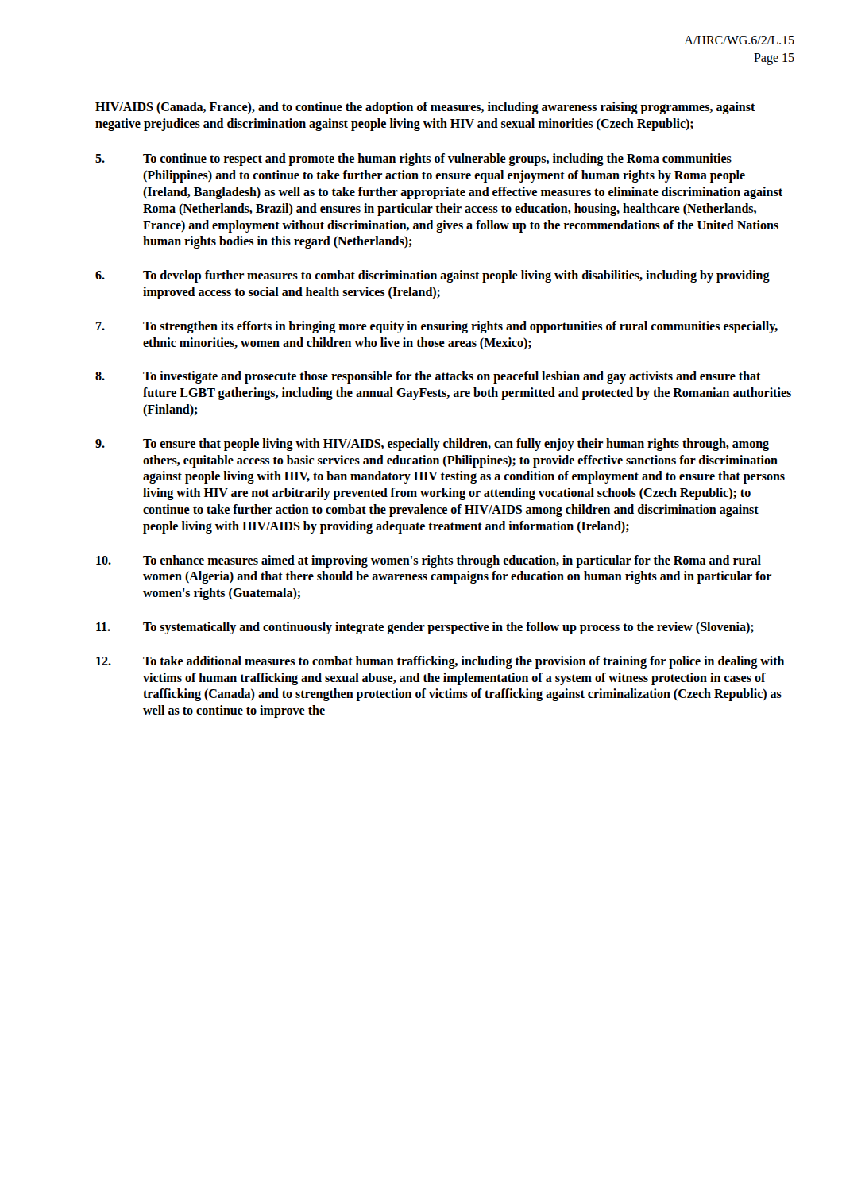A/HRC/WG.6/2/L.15
Page 15
HIV/AIDS (Canada, France), and to continue the adoption of measures, including awareness raising programmes, against negative prejudices and discrimination against people living with HIV and sexual minorities (Czech Republic);
5. To continue to respect and promote the human rights of vulnerable groups, including the Roma communities (Philippines) and to continue to take further action to ensure equal enjoyment of human rights by Roma people (Ireland, Bangladesh) as well as to take further appropriate and effective measures to eliminate discrimination against Roma (Netherlands, Brazil) and ensures in particular their access to education, housing, healthcare (Netherlands, France) and employment without discrimination, and gives a follow up to the recommendations of the United Nations human rights bodies in this regard (Netherlands);
6. To develop further measures to combat discrimination against people living with disabilities, including by providing improved access to social and health services (Ireland);
7. To strengthen its efforts in bringing more equity in ensuring rights and opportunities of rural communities especially, ethnic minorities, women and children who live in those areas (Mexico);
8. To investigate and prosecute those responsible for the attacks on peaceful lesbian and gay activists and ensure that future LGBT gatherings, including the annual GayFests, are both permitted and protected by the Romanian authorities (Finland);
9. To ensure that people living with HIV/AIDS, especially children, can fully enjoy their human rights through, among others, equitable access to basic services and education (Philippines); to provide effective sanctions for discrimination against people living with HIV, to ban mandatory HIV testing as a condition of employment and to ensure that persons living with HIV are not arbitrarily prevented from working or attending vocational schools (Czech Republic); to continue to take further action to combat the prevalence of HIV/AIDS among children and discrimination against people living with HIV/AIDS by providing adequate treatment and information (Ireland);
10. To enhance measures aimed at improving women's rights through education, in particular for the Roma and rural women (Algeria) and that there should be awareness campaigns for education on human rights and in particular for women's rights (Guatemala);
11. To systematically and continuously integrate gender perspective in the follow up process to the review (Slovenia);
12. To take additional measures to combat human trafficking, including the provision of training for police in dealing with victims of human trafficking and sexual abuse, and the implementation of a system of witness protection in cases of trafficking (Canada) and to strengthen protection of victims of trafficking against criminalization (Czech Republic) as well as to continue to improve the